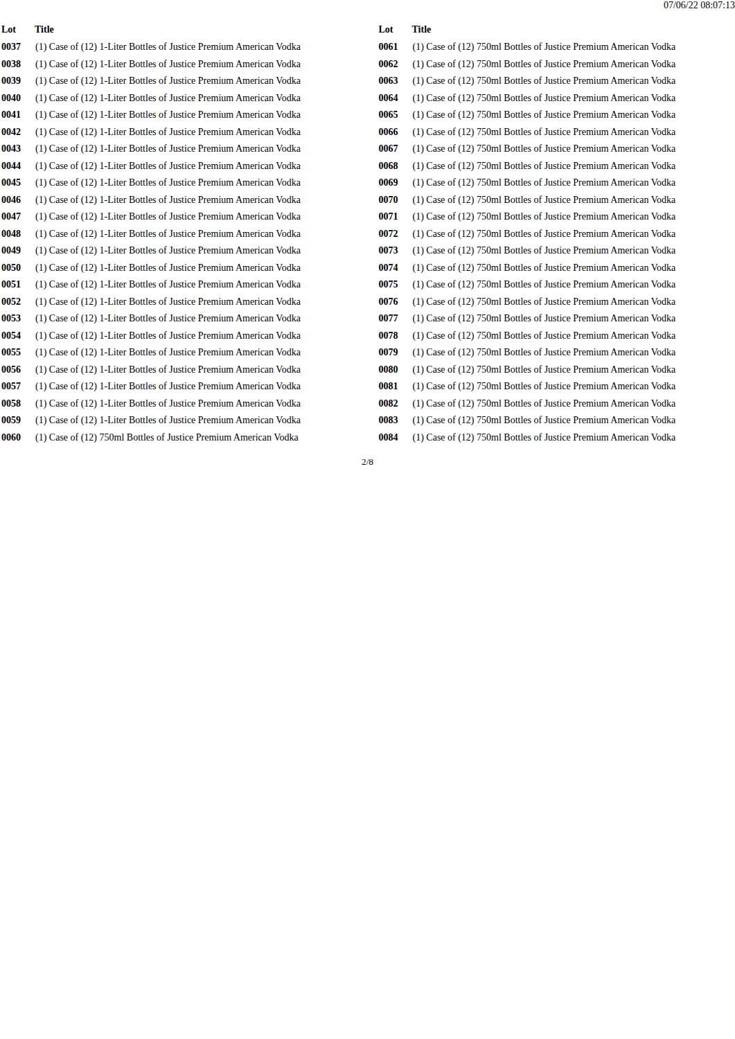07/06/22 08:07:13
| Lot | Title |
| --- | --- |
| 0037 | (1) Case of (12) 1-Liter Bottles of Justice Premium American Vodka |
| 0038 | (1) Case of (12) 1-Liter Bottles of Justice Premium American Vodka |
| 0039 | (1) Case of (12) 1-Liter Bottles of Justice Premium American Vodka |
| 0040 | (1) Case of (12) 1-Liter Bottles of Justice Premium American Vodka |
| 0041 | (1) Case of (12) 1-Liter Bottles of Justice Premium American Vodka |
| 0042 | (1) Case of (12) 1-Liter Bottles of Justice Premium American Vodka |
| 0043 | (1) Case of (12) 1-Liter Bottles of Justice Premium American Vodka |
| 0044 | (1) Case of (12) 1-Liter Bottles of Justice Premium American Vodka |
| 0045 | (1) Case of (12) 1-Liter Bottles of Justice Premium American Vodka |
| 0046 | (1) Case of (12) 1-Liter Bottles of Justice Premium American Vodka |
| 0047 | (1) Case of (12) 1-Liter Bottles of Justice Premium American Vodka |
| 0048 | (1) Case of (12) 1-Liter Bottles of Justice Premium American Vodka |
| 0049 | (1) Case of (12) 1-Liter Bottles of Justice Premium American Vodka |
| 0050 | (1) Case of (12) 1-Liter Bottles of Justice Premium American Vodka |
| 0051 | (1) Case of (12) 1-Liter Bottles of Justice Premium American Vodka |
| 0052 | (1) Case of (12) 1-Liter Bottles of Justice Premium American Vodka |
| 0053 | (1) Case of (12) 1-Liter Bottles of Justice Premium American Vodka |
| 0054 | (1) Case of (12) 1-Liter Bottles of Justice Premium American Vodka |
| 0055 | (1) Case of (12) 1-Liter Bottles of Justice Premium American Vodka |
| 0056 | (1) Case of (12) 1-Liter Bottles of Justice Premium American Vodka |
| 0057 | (1) Case of (12) 1-Liter Bottles of Justice Premium American Vodka |
| 0058 | (1) Case of (12) 1-Liter Bottles of Justice Premium American Vodka |
| 0059 | (1) Case of (12) 1-Liter Bottles of Justice Premium American Vodka |
| 0060 | (1) Case of (12) 750ml Bottles of Justice Premium American Vodka |
| Lot | Title |
| --- | --- |
| 0061 | (1) Case of (12) 750ml Bottles of Justice Premium American Vodka |
| 0062 | (1) Case of (12) 750ml Bottles of Justice Premium American Vodka |
| 0063 | (1) Case of (12) 750ml Bottles of Justice Premium American Vodka |
| 0064 | (1) Case of (12) 750ml Bottles of Justice Premium American Vodka |
| 0065 | (1) Case of (12) 750ml Bottles of Justice Premium American Vodka |
| 0066 | (1) Case of (12) 750ml Bottles of Justice Premium American Vodka |
| 0067 | (1) Case of (12) 750ml Bottles of Justice Premium American Vodka |
| 0068 | (1) Case of (12) 750ml Bottles of Justice Premium American Vodka |
| 0069 | (1) Case of (12) 750ml Bottles of Justice Premium American Vodka |
| 0070 | (1) Case of (12) 750ml Bottles of Justice Premium American Vodka |
| 0071 | (1) Case of (12) 750ml Bottles of Justice Premium American Vodka |
| 0072 | (1) Case of (12) 750ml Bottles of Justice Premium American Vodka |
| 0073 | (1) Case of (12) 750ml Bottles of Justice Premium American Vodka |
| 0074 | (1) Case of (12) 750ml Bottles of Justice Premium American Vodka |
| 0075 | (1) Case of (12) 750ml Bottles of Justice Premium American Vodka |
| 0076 | (1) Case of (12) 750ml Bottles of Justice Premium American Vodka |
| 0077 | (1) Case of (12) 750ml Bottles of Justice Premium American Vodka |
| 0078 | (1) Case of (12) 750ml Bottles of Justice Premium American Vodka |
| 0079 | (1) Case of (12) 750ml Bottles of Justice Premium American Vodka |
| 0080 | (1) Case of (12) 750ml Bottles of Justice Premium American Vodka |
| 0081 | (1) Case of (12) 750ml Bottles of Justice Premium American Vodka |
| 0082 | (1) Case of (12) 750ml Bottles of Justice Premium American Vodka |
| 0083 | (1) Case of (12) 750ml Bottles of Justice Premium American Vodka |
| 0084 | (1) Case of (12) 750ml Bottles of Justice Premium American Vodka |
2/8